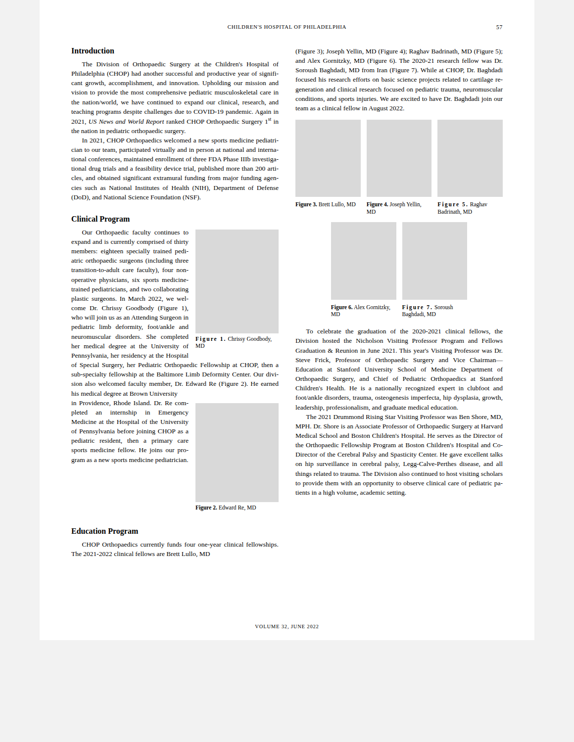Children's Hospital of Philadelphia 57
Introduction
The Division of Orthopaedic Surgery at the Children's Hospital of Philadelphia (CHOP) had another successful and productive year of significant growth, accomplishment, and innovation. Upholding our mission and vision to provide the most comprehensive pediatric musculoskeletal care in the nation/world, we have continued to expand our clinical, research, and teaching programs despite challenges due to COVID-19 pandemic. Again in 2021, US News and World Report ranked CHOP Orthopaedic Surgery 1st in the nation in pediatric orthopaedic surgery.
In 2021, CHOP Orthopaedics welcomed a new sports medicine pediatrician to our team, participated virtually and in person at national and international conferences, maintained enrollment of three FDA Phase IIIb investigational drug trials and a feasibility device trial, published more than 200 articles, and obtained significant extramural funding from major funding agencies such as National Institutes of Health (NIH), Department of Defense (DoD), and National Science Foundation (NSF).
Clinical Program
Figure 1. Chrissy Goodbody, MD
Our Orthopaedic faculty continues to expand and is currently comprised of thirty members: eighteen specially trained pediatric orthopaedic surgeons (including three transition-to-adult care faculty), four non-operative physicians, six sports medicine-trained pediatricians, and two collaborating plastic surgeons. In March 2022, we welcome Dr. Chrissy Goodbody (Figure 1), who will join us as an Attending Surgeon in pediatric limb deformity, foot/ankle and neuromuscular disorders. She completed her medical degree at the University of Pennsylvania, her residency at the Hospital of Special Surgery, her Pediatric Orthopaedic Fellowship at CHOP, then a sub-specialty fellowship at the Baltimore Limb Deformity Center. Our division also welcomed faculty member, Dr. Edward Re (Figure 2). He earned his medical degree at Brown University
Figure 2. Edward Re, MD
in Providence, Rhode Island. Dr. Re completed an internship in Emergency Medicine at the Hospital of the University of Pennsylvania before joining CHOP as a pediatric resident, then a primary care sports medicine fellow. He joins our program as a new sports medicine pediatrician.
Education Program
CHOP Orthopaedics currently funds four one-year clinical fellowships. The 2021-2022 clinical fellows are Brett Lullo, MD
(Figure 3); Joseph Yellin, MD (Figure 4); Raghav Badrinath, MD (Figure 5); and Alex Gornitzky, MD (Figure 6). The 2020-21 research fellow was Dr. Soroush Baghdadi, MD from Iran (Figure 7). While at CHOP, Dr. Baghdadi focused his research efforts on basic science projects related to cartilage regeneration and clinical research focused on pediatric trauma, neuromuscular conditions, and sports injuries. We are excited to have Dr. Baghdadi join our team as a clinical fellow in August 2022.
Figure 3. Brett Lullo, MD
Figure 4. Joseph Yellin, MD
Figure 5. Raghav Badrinath, MD
Figure 6. Alex Gornitzky, MD
Figure 7. Soroush Baghdadi, MD
To celebrate the graduation of the 2020-2021 clinical fellows, the Division hosted the Nicholson Visiting Professor Program and Fellows Graduation & Reunion in June 2021. This year's Visiting Professor was Dr. Steve Frick, Professor of Orthopaedic Surgery and Vice Chairman—Education at Stanford University School of Medicine Department of Orthopaedic Surgery, and Chief of Pediatric Orthopaedics at Stanford Children's Health. He is a nationally recognized expert in clubfoot and foot/ankle disorders, trauma, osteogenesis imperfecta, hip dysplasia, growth, leadership, professionalism, and graduate medical education.
The 2021 Drummond Rising Star Visiting Professor was Ben Shore, MD, MPH. Dr. Shore is an Associate Professor of Orthopaedic Surgery at Harvard Medical School and Boston Children's Hospital. He serves as the Director of the Orthopaedic Fellowship Program at Boston Children's Hospital and Co-Director of the Cerebral Palsy and Spasticity Center. He gave excellent talks on hip surveillance in cerebral palsy, Legg-Calve-Perthes disease, and all things related to trauma. The Division also continued to host visiting scholars to provide them with an opportunity to observe clinical care of pediatric patients in a high volume, academic setting.
VOLUME 32, JUNE 2022